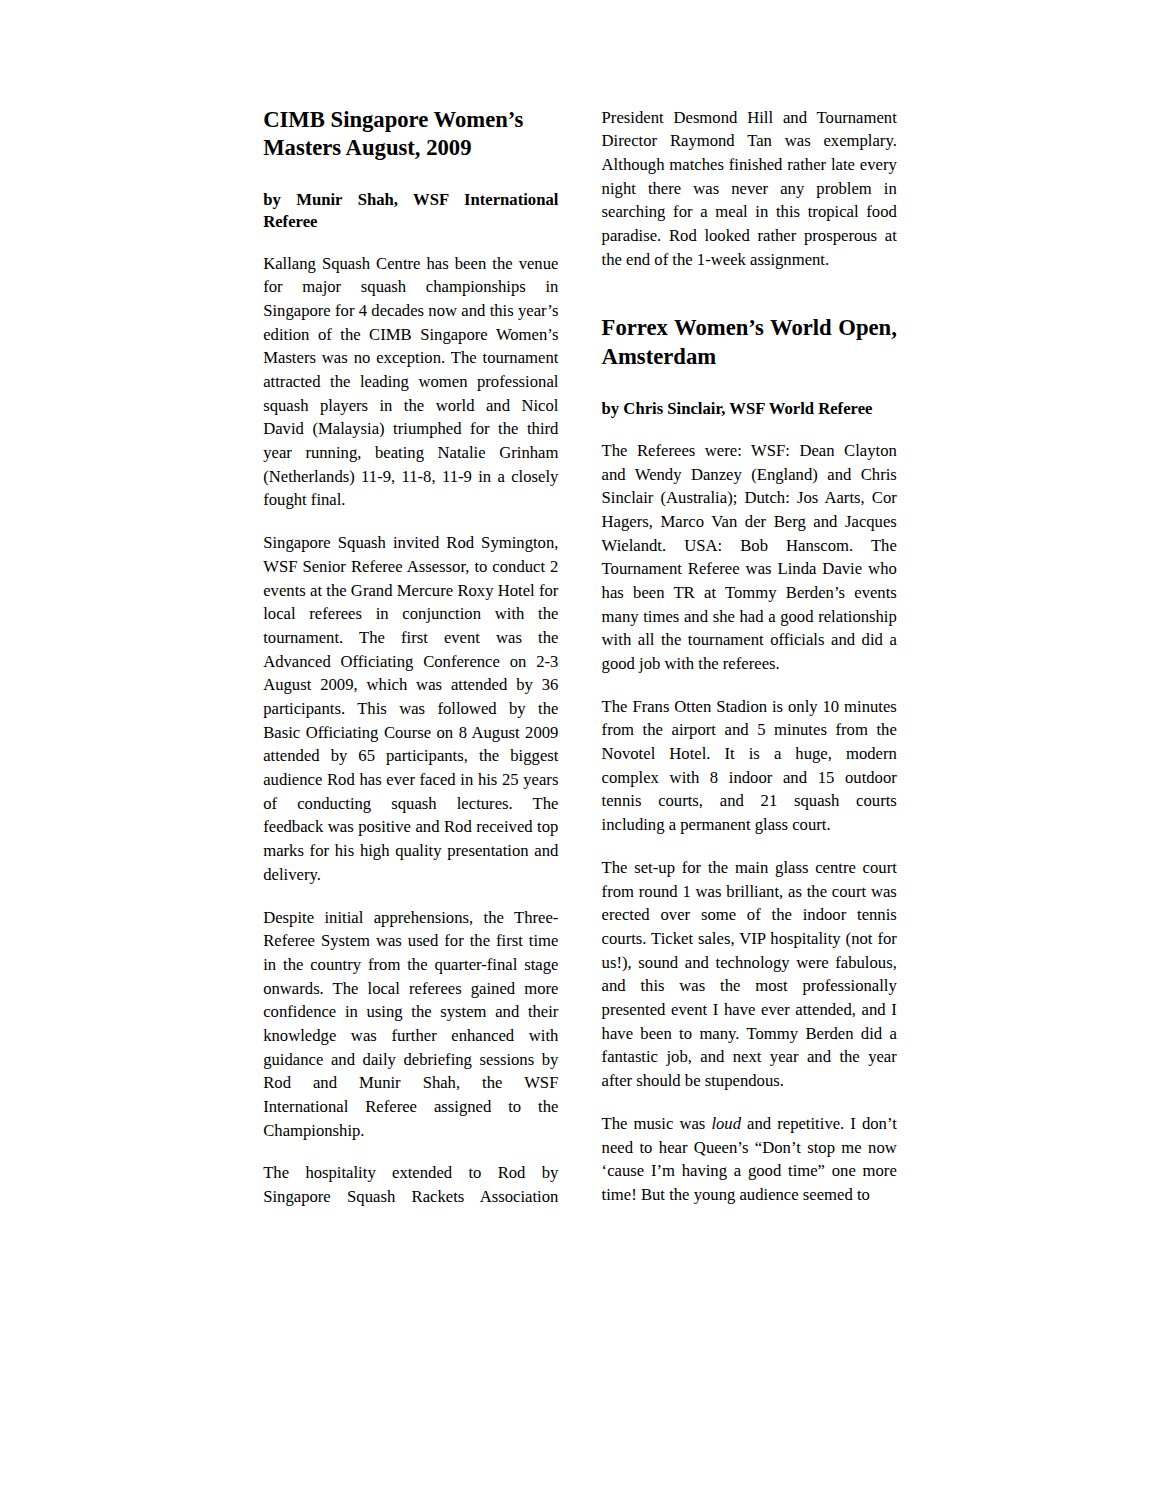CIMB Singapore Women’s Masters August, 2009
by Munir Shah, WSF International Referee
Kallang Squash Centre has been the venue for major squash championships in Singapore for 4 decades now and this year’s edition of the CIMB Singapore Women’s Masters was no exception. The tournament attracted the leading women professional squash players in the world and Nicol David (Malaysia) triumphed for the third year running, beating Natalie Grinham (Netherlands) 11-9, 11-8, 11-9 in a closely fought final.
Singapore Squash invited Rod Symington, WSF Senior Referee Assessor, to conduct 2 events at the Grand Mercure Roxy Hotel for local referees in conjunction with the tournament. The first event was the Advanced Officiating Conference on 2-3 August 2009, which was attended by 36 participants. This was followed by the Basic Officiating Course on 8 August 2009 attended by 65 participants, the biggest audience Rod has ever faced in his 25 years of conducting squash lectures. The feedback was positive and Rod received top marks for his high quality presentation and delivery.
Despite initial apprehensions, the Three-Referee System was used for the first time in the country from the quarter-final stage onwards. The local referees gained more confidence in using the system and their knowledge was further enhanced with guidance and daily debriefing sessions by Rod and Munir Shah, the WSF International Referee assigned to the Championship.
The hospitality extended to Rod by Singapore Squash Rackets Association President Desmond Hill and Tournament Director Raymond Tan was exemplary. Although matches finished rather late every night there was never any problem in searching for a meal in this tropical food paradise. Rod looked rather prosperous at the end of the 1-week assignment.
Forrex Women’s World Open, Amsterdam
by Chris Sinclair, WSF World Referee
The Referees were: WSF: Dean Clayton and Wendy Danzey (England) and Chris Sinclair (Australia); Dutch: Jos Aarts, Cor Hagers, Marco Van der Berg and Jacques Wielandt. USA: Bob Hanscom. The Tournament Referee was Linda Davie who has been TR at Tommy Berden’s events many times and she had a good relationship with all the tournament officials and did a good job with the referees.
The Frans Otten Stadion is only 10 minutes from the airport and 5 minutes from the Novotel Hotel. It is a huge, modern complex with 8 indoor and 15 outdoor tennis courts, and 21 squash courts including a permanent glass court.
The set-up for the main glass centre court from round 1 was brilliant, as the court was erected over some of the indoor tennis courts. Ticket sales, VIP hospitality (not for us!), sound and technology were fabulous, and this was the most professionally presented event I have ever attended, and I have been to many. Tommy Berden did a fantastic job, and next year and the year after should be stupendous.
The music was loud and repetitive. I don’t need to hear Queen’s “Don’t stop me now ‘cause I’m having a good time” one more time! But the young audience seemed to